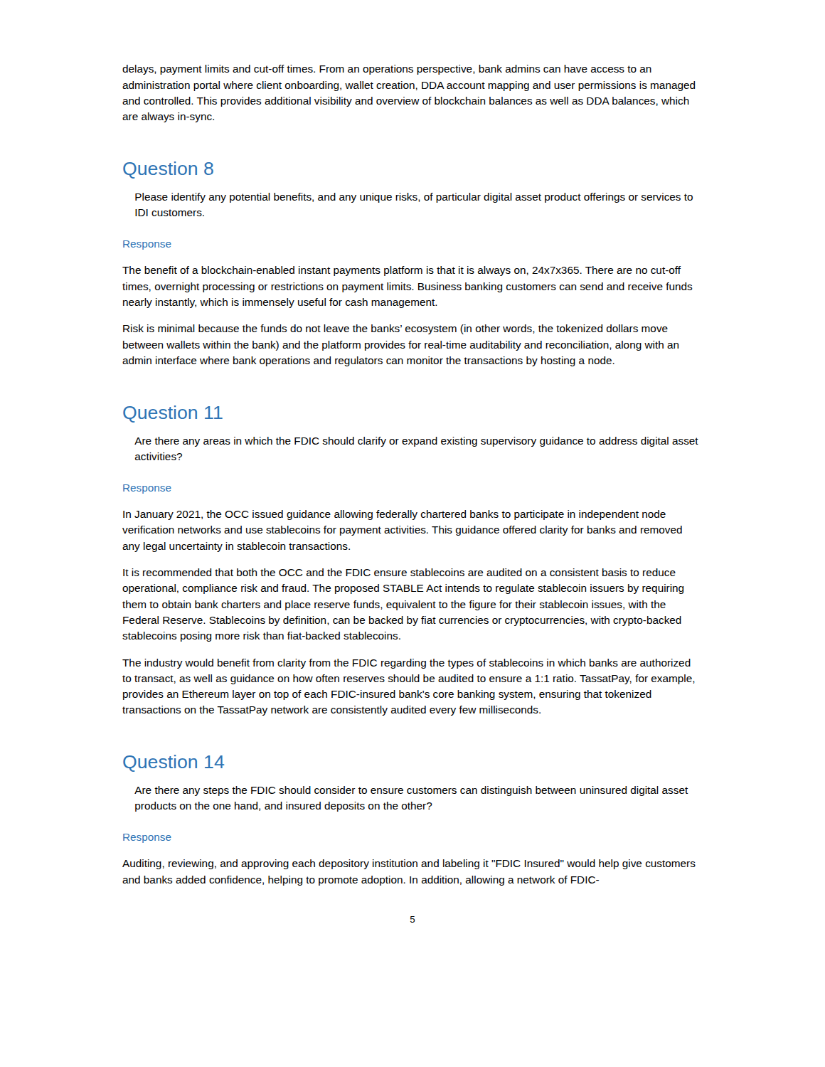delays, payment limits and cut-off times. From an operations perspective, bank admins can have access to an administration portal where client onboarding, wallet creation, DDA account mapping and user permissions is managed and controlled. This provides additional visibility and overview of blockchain balances as well as DDA balances, which are always in-sync.
Question 8
Please identify any potential benefits, and any unique risks, of particular digital asset product offerings or services to IDI customers.
Response
The benefit of a blockchain-enabled instant payments platform is that it is always on, 24x7x365. There are no cut-off times, overnight processing or restrictions on payment limits. Business banking customers can send and receive funds nearly instantly, which is immensely useful for cash management.
Risk is minimal because the funds do not leave the banks’ ecosystem (in other words, the tokenized dollars move between wallets within the bank) and the platform provides for real-time auditability and reconciliation, along with an admin interface where bank operations and regulators can monitor the transactions by hosting a node.
Question 11
Are there any areas in which the FDIC should clarify or expand existing supervisory guidance to address digital asset activities?
Response
In January 2021, the OCC issued guidance allowing federally chartered banks to participate in independent node verification networks and use stablecoins for payment activities. This guidance offered clarity for banks and removed any legal uncertainty in stablecoin transactions.
It is recommended that both the OCC and the FDIC ensure stablecoins are audited on a consistent basis to reduce operational, compliance risk and fraud. The proposed STABLE Act intends to regulate stablecoin issuers by requiring them to obtain bank charters and place reserve funds, equivalent to the figure for their stablecoin issues, with the Federal Reserve. Stablecoins by definition, can be backed by fiat currencies or cryptocurrencies, with crypto-backed stablecoins posing more risk than fiat-backed stablecoins.
The industry would benefit from clarity from the FDIC regarding the types of stablecoins in which banks are authorized to transact, as well as guidance on how often reserves should be audited to ensure a 1:1 ratio. TassatPay, for example, provides an Ethereum layer on top of each FDIC-insured bank's core banking system, ensuring that tokenized transactions on the TassatPay network are consistently audited every few milliseconds.
Question 14
Are there any steps the FDIC should consider to ensure customers can distinguish between uninsured digital asset products on the one hand, and insured deposits on the other?
Response
Auditing, reviewing, and approving each depository institution and labeling it "FDIC Insured" would help give customers and banks added confidence, helping to promote adoption. In addition, allowing a network of FDIC-
5